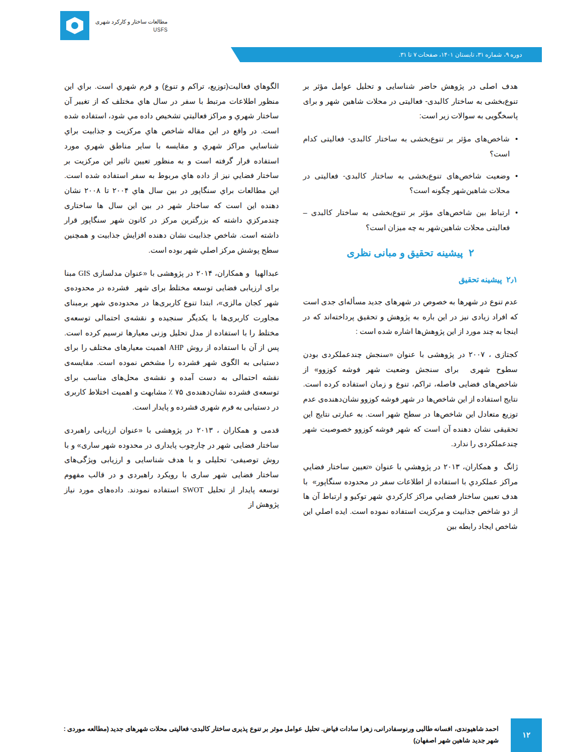مطالعات ساختار و کارکرد شهری
USFS
دوره ۹، شماره ۳۱، تابستان ۱۴۰۱، صفحات ۷ تا ۳۱.
هدف اصلی در پژوهش حاضر شناسایی و تحلیل عوامل مؤثر بر تنوع‌بخشی به ساختار کالبدی- فعالیتی در محلات شاهین شهر و برای پاسخگویی به سوالات زیر است:
شاخص‌های مؤثر بر تنوع‌بخشی به ساختار کالبدی- فعالیتی کدام است؟
وضعیت شاخص‌های تنوع‌بخشی به ساختار کالبدی- فعالیتی در محلات شاهین‌شهر چگونه است؟
ارتباط بین شاخص‌های مؤثر بر تنوع‌بخشی به ساختار کالبدی –فعالیتی محلات شاهین‌شهر به چه میزان است؟
۲ پیشینه تحقیق و مبانی نظری
۲٫۱ پیشینه تحقیق
عدم تنوع در شهرها به خصوص در شهرهای جدید مسأله‌ای جدی است که افراد زیادی نیز در این باره به پژوهش و تحقیق پرداخته‌اند که در اینجا به چند مورد از این پژوهش‌ها اشاره شده است :
کجتازی ، ۲۰۰۷ در پژوهشی با عنوان «سنجش چندعملکردی بودن سطوح شهری برای سنجش وضعیت شهر فوشه کوزوو» از شاخص‌های فضایی فاصله، تراکم، تنوع و زمان استفاده کرده است. نتایج استفاده از این شاخص‌ها در شهر فوشه کوزوو نشان‌دهنده‌ی عدم توزیع متعادل این شاخص‌ها در سطح شهر است. به عبارتی نتایج این تحقیقی نشان دهنده آن است که شهر فوشه کوزوو خصوصیت شهر چندعملکردی را ندارد.
ژانگ و همکاران، ۲۰۱۳ در پژوهشي با عنوان «تعیین ساختار فضایي مراکز عملکردي با استفاده از اطلاعات سفر در محدوده سنگاپور» با هدف تعیین ساختار فضایي مراکز کارکردي شهر توکیو و ارتباط آن ها از دو شاخص جذابیت و مرکزیت استفاده نموده است. ایده اصلي این شاخص ایجاد رابطه بین
الگوهاي فعالیت(توزیع، تراکم و تنوع) و فرم شهري است. براي این منظور اطلاعات مرتبط با سفر در سال هاي مختلف که از تغییر آن ساختار شهري و مراکز فعالیتي تشخیص داده مي شود، استفاده شده است. در واقع در این مقاله شاخص هاي مرکزیت و جذابیت براي شناسایي مراکز شهري و مقایسه با سایر مناطق شهري مورد استفاده قرار گرفته است و به منظور تعیین تاثیر این مرکزیت بر ساختار فضایي نیز از داده هاي مربوط به سفر استفاده شده است. این مطالعات براي سنگاپور در بین سال هاي ۲۰۰۴ تا ۲۰۰۸ نشان دهنده این است که ساختار شهر در بین این سال ها ساختاری چندمرکزي داشته که بزرگترین مرکز در کانون شهر سنگاپور قرار داشته است. شاخص جذابیت نشان دهنده افزایش جذابیت و همچنین سطح پوشش مرکز اصلي شهر بوده است.
عبدالهیا و همکاران، ۲۰۱۴ در پژوهشی با «عنوان مدلسازی GIS مبنا برای ارزیابی فضایی توسعه مختلط برای شهر فشرده در محدوده‌ی شهر کجان مالزی»، ابتدا تنوع کاربری‌ها در محدوده‌ی شهر برمبنای مجاورت کاربری‌ها با یکدیگر سنجیده و نقشه‌ی احتمالی توسعه‌ی مختلط را با استفاده از مدل تحلیل وزنی معیارها ترسیم کرده است. پس از آن با استفاده از روش AHP اهمیت معیارهای مختلف را برای دستیابی به الگوی شهر فشرده را مشخص نموده است. مقایسه‌ی نقشه احتمالی به دست آمده و نقشه‌ی محل‌های مناسب برای توسعه‌ی فشرده نشان‌دهنده‌ی ۷۵ ٪ مشابهت و اهمیت اختلاط کاربری در دستیابی به فرم شهری فشرده و پایدار است.
قدمی و همکاران ، ۲۰۱۳ در پژوهشی با «عنوان ارزیابی راهبردی ساختار فضایی شهر در چارچوب پایداری در محدوده شهر ساری» و با روش توصیفی- تحلیلی و با هدف شناسایی و ارزیابی ویژگی‌های ساختار فضایی شهر ساری با رویکرد راهبردی و در قالب مفهوم توسعه پایدار از تحلیل SWOT استفاده نمودند. داده‌های مورد نیاز پژوهش از
۱۲
احمد شاهیوندی، افسانه طالبی ورنوسفادرانی، زهرا سادات فیاض. تحلیل عوامل موثر بر تنوع پذیری ساختار کالبدی- فعالیتی محلات شهرهای جدید (مطالعه موردی : شهر جدید شاهین شهر اصفهان)